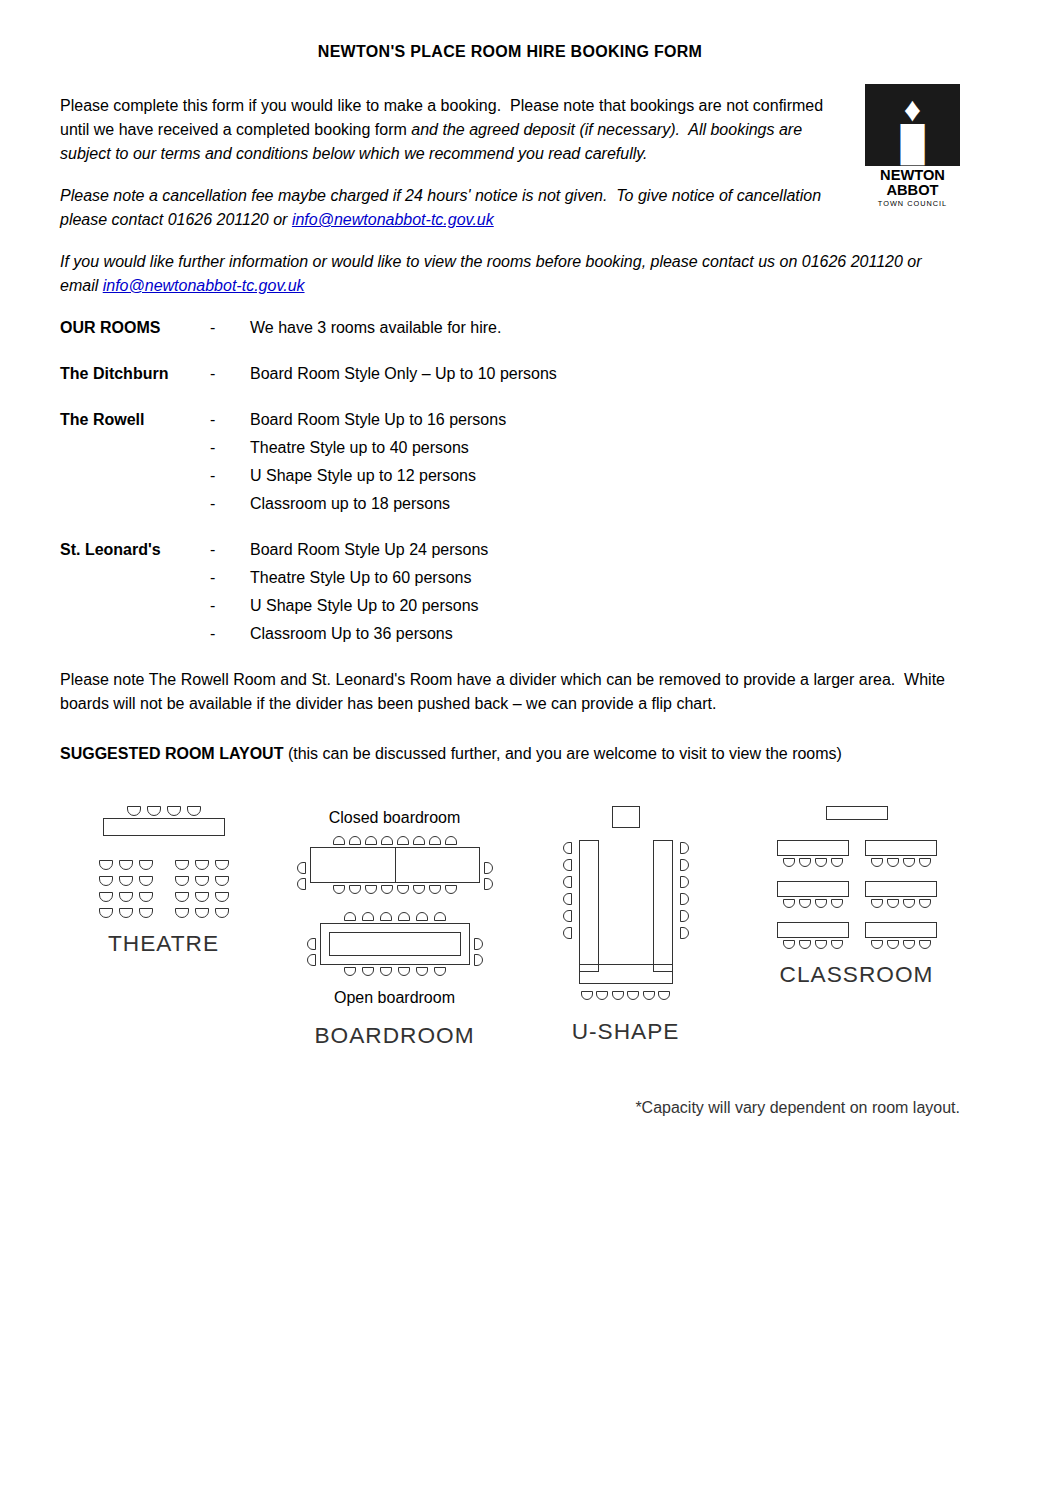NEWTON'S PLACE ROOM HIRE BOOKING FORM
♦
█
NEWTON
ABBOT
TOWN COUNCIL
Please complete this form if you would like to make a booking. Please note that bookings are not confirmed until we have received a completed booking form and the agreed deposit (if necessary). All bookings are subject to our terms and conditions below which we recommend you read carefully.
Please note a cancellation fee maybe charged if 24 hours' notice is not given. To give notice of cancellation please contact 01626 201120 or info@newtonabbot-tc.gov.uk
If you would like further information or would like to view the rooms before booking, please contact us on 01626 201120 or email info@newtonabbot-tc.gov.uk
| OUR ROOMS | - | We have 3 rooms available for hire. |
| The Ditchburn | - | Board Room Style Only – Up to 10 persons |
| The Rowell | - | Board Room Style Up to 16 persons |
| | - | Theatre Style up to 40 persons |
| | - | U Shape Style up to 12 persons |
| | - | Classroom up to 18 persons |
| St. Leonard's | - | Board Room Style Up 24 persons |
| | - | Theatre Style Up to 60 persons |
| | - | U Shape Style Up to 20 persons |
| | - | Classroom Up to 36 persons |
Please note The Rowell Room and St. Leonard's Room have a divider which can be removed to provide a larger area. White boards will not be available if the divider has been pushed back – we can provide a flip chart.
SUGGESTED ROOM LAYOUT (this can be discussed further, and you are welcome to visit to view the rooms)
THEATRE
Closed boardroom
Open boardroom
BOARDROOM
U-SHAPE
CLASSROOM
*Capacity will vary dependent on room layout.